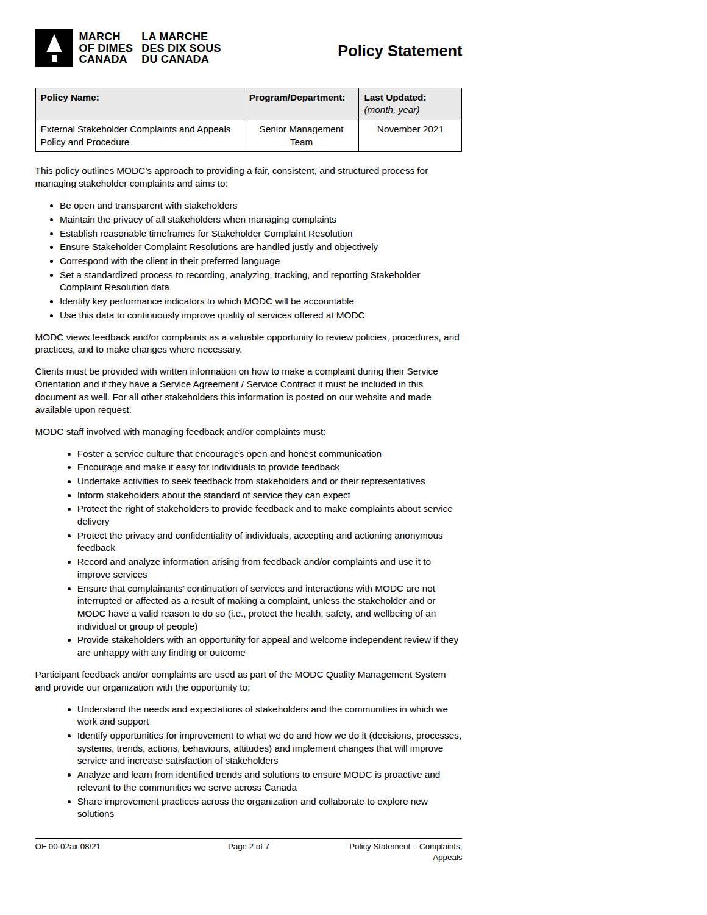MARCH OF DIMES CANADA
LA MARCHE DES DIX SOUS DU CANADA
Policy Statement
| Policy Name: | Program/Department: | Last Updated: (month, year) |
| --- | --- | --- |
| External Stakeholder Complaints and Appeals Policy and Procedure | Senior Management Team | November 2021 |
This policy outlines MODC’s approach to providing a fair, consistent, and structured process for managing stakeholder complaints and aims to:
Be open and transparent with stakeholders
Maintain the privacy of all stakeholders when managing complaints
Establish reasonable timeframes for Stakeholder Complaint Resolution
Ensure Stakeholder Complaint Resolutions are handled justly and objectively
Correspond with the client in their preferred language
Set a standardized process to recording, analyzing, tracking, and reporting Stakeholder Complaint Resolution data
Identify key performance indicators to which MODC will be accountable
Use this data to continuously improve quality of services offered at MODC
MODC views feedback and/or complaints as a valuable opportunity to review policies, procedures, and practices, and to make changes where necessary.
Clients must be provided with written information on how to make a complaint during their Service Orientation and if they have a Service Agreement / Service Contract it must be included in this document as well. For all other stakeholders this information is posted on our website and made available upon request.
MODC staff involved with managing feedback and/or complaints must:
Foster a service culture that encourages open and honest communication
Encourage and make it easy for individuals to provide feedback
Undertake activities to seek feedback from stakeholders and or their representatives
Inform stakeholders about the standard of service they can expect
Protect the right of stakeholders to provide feedback and to make complaints about service delivery
Protect the privacy and confidentiality of individuals, accepting and actioning anonymous feedback
Record and analyze information arising from feedback and/or complaints and use it to improve services
Ensure that complainants’ continuation of services and interactions with MODC are not interrupted or affected as a result of making a complaint, unless the stakeholder and or MODC have a valid reason to do so (i.e., protect the health, safety, and wellbeing of an individual or group of people)
Provide stakeholders with an opportunity for appeal and welcome independent review if they are unhappy with any finding or outcome
Participant feedback and/or complaints are used as part of the MODC Quality Management System and provide our organization with the opportunity to:
Understand the needs and expectations of stakeholders and the communities in which we work and support
Identify opportunities for improvement to what we do and how we do it (decisions, processes, systems, trends, actions, behaviours, attitudes) and implement changes that will improve service and increase satisfaction of stakeholders
Analyze and learn from identified trends and solutions to ensure MODC is proactive and relevant to the communities we serve across Canada
Share improvement practices across the organization and collaborate to explore new solutions
OF 00-02ax 08/21
Page 2 of 7
Policy Statement – Complaints, Appeals